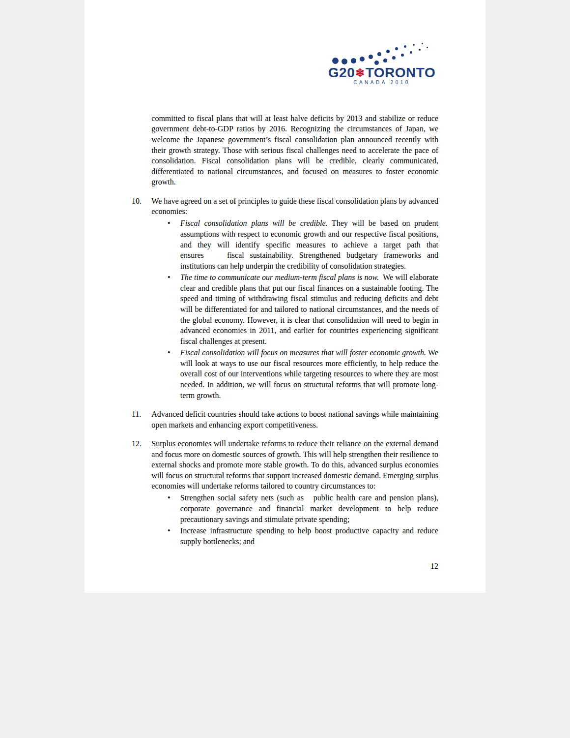G20❄TORONTO
CANADA 2010
committed to fiscal plans that will at least halve deficits by 2013 and stabilize or reduce government debt-to-GDP ratios by 2016. Recognizing the circumstances of Japan, we welcome the Japanese government’s fiscal consolidation plan announced recently with their growth strategy. Those with serious fiscal challenges need to accelerate the pace of consolidation. Fiscal consolidation plans will be credible, clearly communicated, differentiated to national circumstances, and focused on measures to foster economic growth.
We have agreed on a set of principles to guide these fiscal consolidation plans by advanced economies:
Fiscal consolidation plans will be credible. They will be based on prudent assumptions with respect to economic growth and our respective fiscal positions, and they will identify specific measures to achieve a target path that ensures fiscal sustainability. Strengthened budgetary frameworks and institutions can help underpin the credibility of consolidation strategies.
The time to communicate our medium-term fiscal plans is now. We will elaborate clear and credible plans that put our fiscal finances on a sustainable footing. The speed and timing of withdrawing fiscal stimulus and reducing deficits and debt will be differentiated for and tailored to national circumstances, and the needs of the global economy. However, it is clear that consolidation will need to begin in advanced economies in 2011, and earlier for countries experiencing significant fiscal challenges at present.
Fiscal consolidation will focus on measures that will foster economic growth. We will look at ways to use our fiscal resources more efficiently, to help reduce the overall cost of our interventions while targeting resources to where they are most needed. In addition, we will focus on structural reforms that will promote long-term growth.
Advanced deficit countries should take actions to boost national savings while maintaining open markets and enhancing export competitiveness.
Surplus economies will undertake reforms to reduce their reliance on the external demand and focus more on domestic sources of growth. This will help strengthen their resilience to external shocks and promote more stable growth. To do this, advanced surplus economies will focus on structural reforms that support increased domestic demand. Emerging surplus economies will undertake reforms tailored to country circumstances to:
Strengthen social safety nets (such as public health care and pension plans), corporate governance and financial market development to help reduce precautionary savings and stimulate private spending;
Increase infrastructure spending to help boost productive capacity and reduce supply bottlenecks; and
12